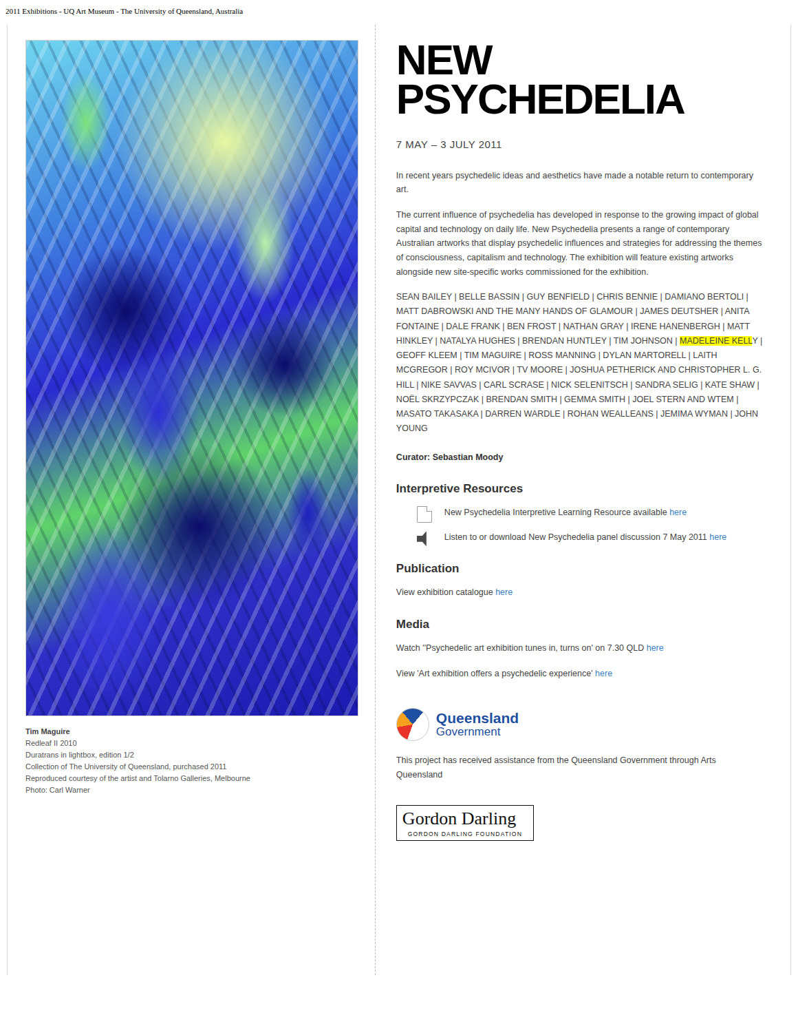2011 Exhibitions - UQ Art Museum - The University of Queensland, Australia
Tim Maguire
Redleaf II 2010
Duratrans in lightbox, edition 1/2
Collection of The University of Queensland, purchased 2011
Reproduced courtesy of the artist and Tolarno Galleries, Melbourne
Photo: Carl Warner
NEW
PSYCHEDELIA
7 MAY – 3 JULY 2011
In recent years psychedelic ideas and aesthetics have made a notable return to contemporary art.
The current influence of psychedelia has developed in response to the growing impact of global capital and technology on daily life. New Psychedelia presents a range of contemporary Australian artworks that display psychedelic influences and strategies for addressing the themes of consciousness, capitalism and technology. The exhibition will feature existing artworks alongside new site-specific works commissioned for the exhibition.
SEAN BAILEY | BELLE BASSIN | GUY BENFIELD | CHRIS BENNIE | DAMIANO BERTOLI | MATT DABROWSKI AND THE MANY HANDS OF GLAMOUR | JAMES DEUTSHER | ANITA FONTAINE | DALE FRANK | BEN FROST | NATHAN GRAY | IRENE HANENBERGH | MATT HINKLEY | NATALYA HUGHES | BRENDAN HUNTLEY | TIM JOHNSON | MADELEINE KELLY | GEOFF KLEEM | TIM MAGUIRE | ROSS MANNING | DYLAN MARTORELL | LAITH MCGREGOR | ROY MCIVOR | TV MOORE | JOSHUA PETHERICK AND CHRISTOPHER L. G. HILL | NIKE SAVVAS | CARL SCRASE | NICK SELENITSCH | SANDRA SELIG | KATE SHAW | NOËL SKRZYPCZAK | BRENDAN SMITH | GEMMA SMITH | JOEL STERN AND WTEM | MASATO TAKASAKA | DARREN WARDLE | ROHAN WEALLEANS | JEMIMA WYMAN | JOHN YOUNG
Curator: Sebastian Moody
Interpretive Resources
New Psychedelia Interpretive Learning Resource available here
Listen to or download New Psychedelia panel discussion 7 May 2011 here
Publication
View exhibition catalogue here
Media
Watch ''Psychedelic art exhibition tunes in, turns on' on 7.30 QLD here
View 'Art exhibition offers a psychedelic experience' here
Queensland
Government
This project has received assistance from the Queensland Government through Arts Queensland
Gordon Darling
GORDON DARLING FOUNDATION